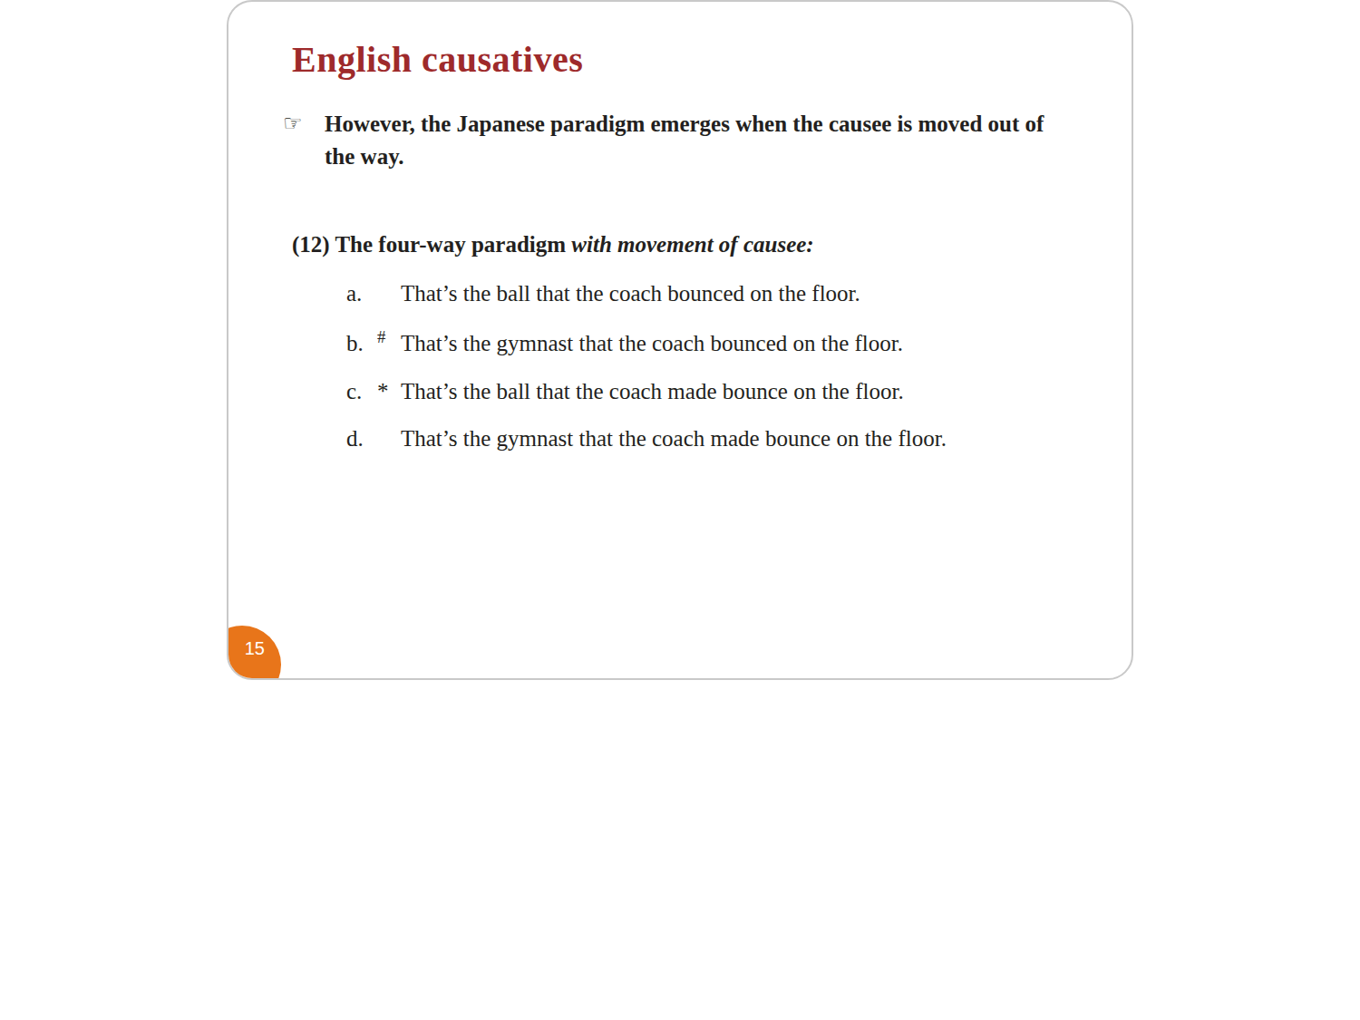English causatives
☞
However, the Japanese paradigm emerges when the causee is moved out of the way.
(12) The four-way paradigm with movement of causee:
a. That’s the ball that the coach bounced on the floor.
b.#That’s the gymnast that the coach bounced on the floor.
c.*That’s the ball that the coach made bounce on the floor.
d. That’s the gymnast that the coach made bounce on the floor.
15